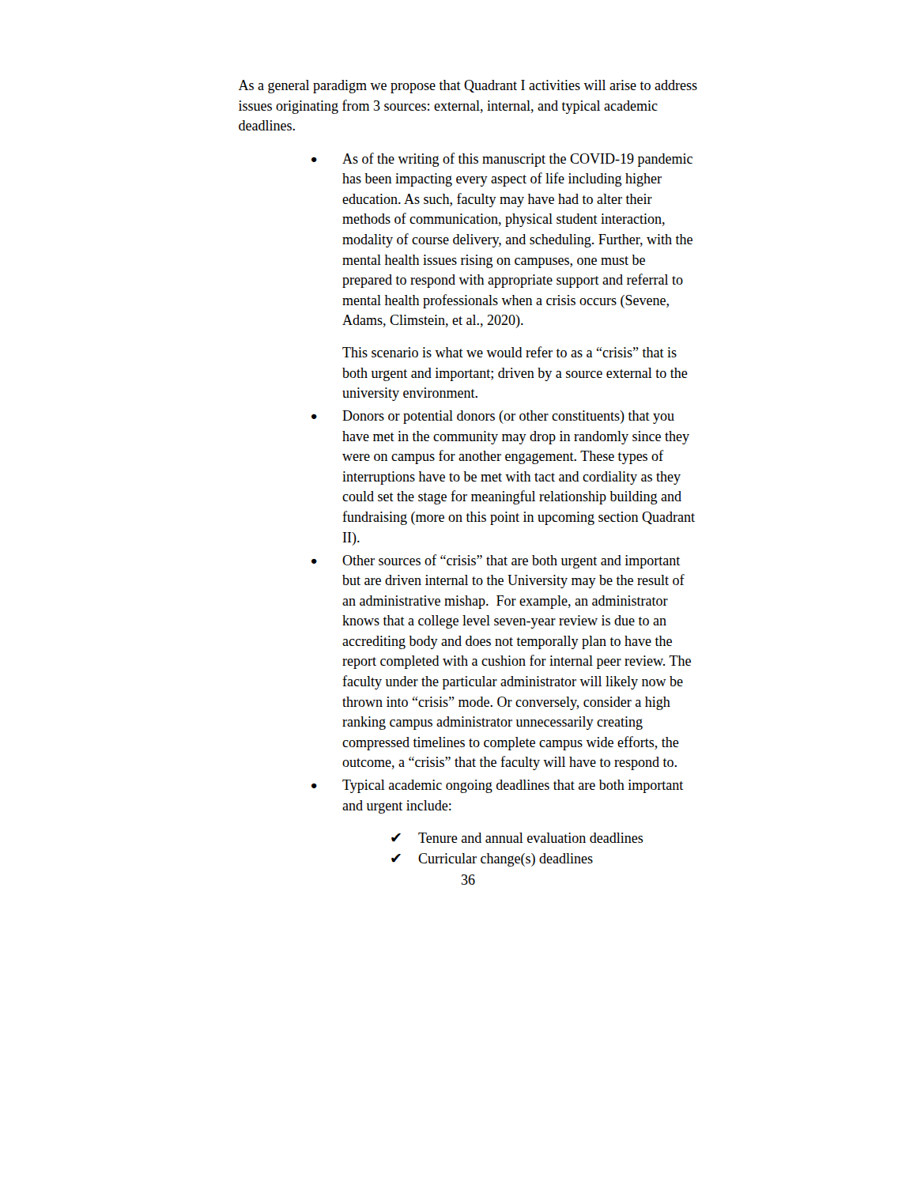As a general paradigm we propose that Quadrant I activities will arise to address issues originating from 3 sources: external, internal, and typical academic deadlines.
As of the writing of this manuscript the COVID-19 pandemic has been impacting every aspect of life including higher education. As such, faculty may have had to alter their methods of communication, physical student interaction, modality of course delivery, and scheduling. Further, with the mental health issues rising on campuses, one must be prepared to respond with appropriate support and referral to mental health professionals when a crisis occurs (Sevene, Adams, Climstein, et al., 2020).
This scenario is what we would refer to as a “crisis” that is both urgent and important; driven by a source external to the university environment.
Donors or potential donors (or other constituents) that you have met in the community may drop in randomly since they were on campus for another engagement. These types of interruptions have to be met with tact and cordiality as they could set the stage for meaningful relationship building and fundraising (more on this point in upcoming section Quadrant II).
Other sources of “crisis” that are both urgent and important but are driven internal to the University may be the result of an administrative mishap. For example, an administrator knows that a college level seven-year review is due to an accrediting body and does not temporally plan to have the report completed with a cushion for internal peer review. The faculty under the particular administrator will likely now be thrown into “crisis” mode. Or conversely, consider a high ranking campus administrator unnecessarily creating compressed timelines to complete campus wide efforts, the outcome, a “crisis” that the faculty will have to respond to.
Typical academic ongoing deadlines that are both important and urgent include:
Tenure and annual evaluation deadlines
Curricular change(s) deadlines
36